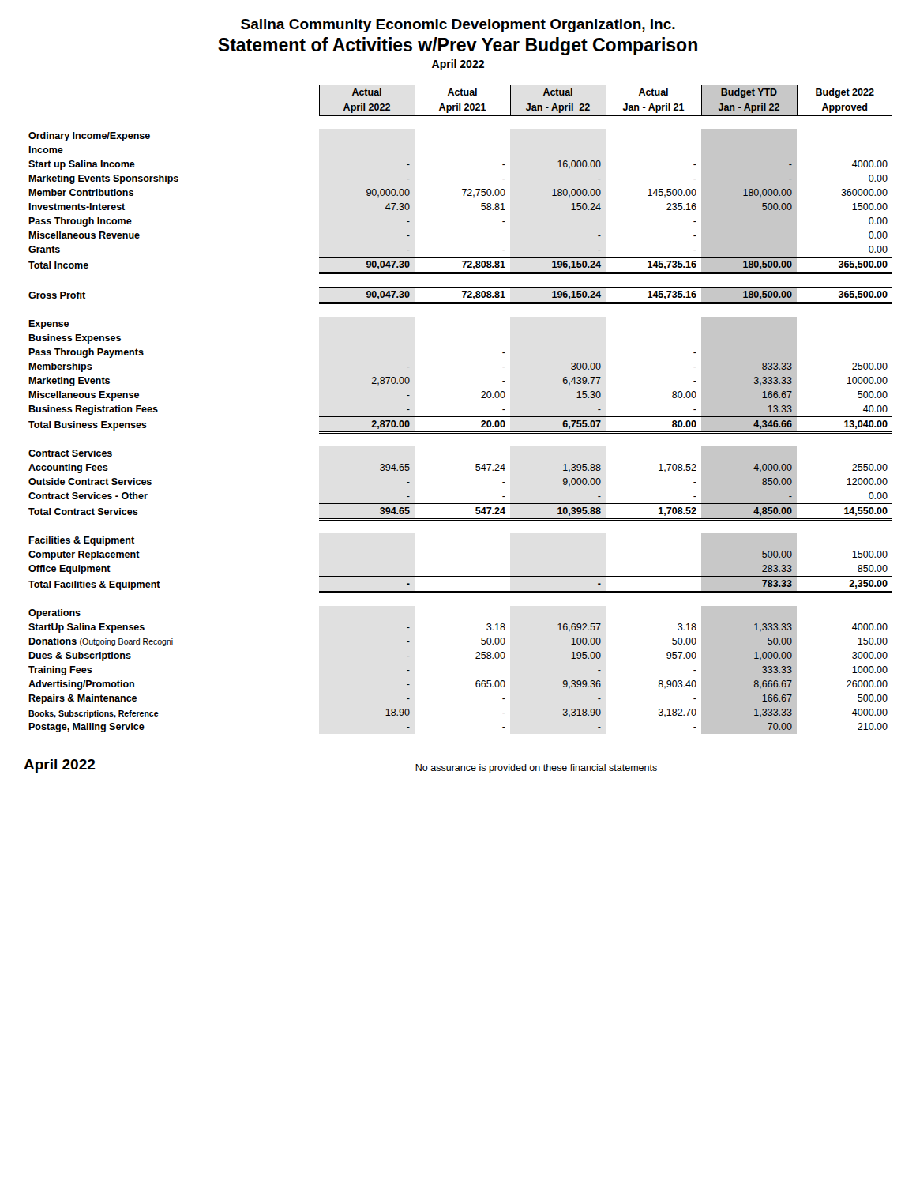Salina Community Economic Development Organization, Inc.
Statement of Activities w/Prev Year Budget Comparison
April 2022
| | Actual | Actual | Actual | Actual | Budget YTD | Budget 2022 |
| --- | --- | --- | --- | --- | --- | --- |
| | April 2022 | April 2021 | Jan - April 22 | Jan - April 21 | Jan - April 22 | Approved |
| Ordinary Income/Expense | | | | | | |
| Income | | | | | | |
| Start up Salina Income | - | - | 16,000.00 | - | - | 4000.00 |
| Marketing Events Sponsorships | - | - | - | - | - | 0.00 |
| Member Contributions | 90,000.00 | 72,750.00 | 180,000.00 | 145,500.00 | 180,000.00 | 360000.00 |
| Investments-Interest | 47.30 | 58.81 | 150.24 | 235.16 | 500.00 | 1500.00 |
| Pass Through Income | - | - | | - | | 0.00 |
| Miscellaneous Revenue | - | | - | - | | 0.00 |
| Grants | - | - | - | - | | 0.00 |
| Total Income | 90,047.30 | 72,808.81 | 196,150.24 | 145,735.16 | 180,500.00 | 365,500.00 |
| Gross Profit | 90,047.30 | 72,808.81 | 196,150.24 | 145,735.16 | 180,500.00 | 365,500.00 |
| Expense | | | | | | |
| Business Expenses | | | | | | |
| Pass Through Payments | | - | | - | | |
| Memberships | - | - | 300.00 | - | 833.33 | 2500.00 |
| Marketing Events | 2,870.00 | - | 6,439.77 | - | 3,333.33 | 10000.00 |
| Miscellaneous Expense | - | 20.00 | 15.30 | 80.00 | 166.67 | 500.00 |
| Business Registration Fees | - | - | - | - | 13.33 | 40.00 |
| Total Business Expenses | 2,870.00 | 20.00 | 6,755.07 | 80.00 | 4,346.66 | 13,040.00 |
| Contract Services | | | | | | |
| Accounting Fees | 394.65 | 547.24 | 1,395.88 | 1,708.52 | 4,000.00 | 2550.00 |
| Outside Contract Services | - | - | 9,000.00 | - | 850.00 | 12000.00 |
| Contract Services - Other | - | - | - | - | - | 0.00 |
| Total Contract Services | 394.65 | 547.24 | 10,395.88 | 1,708.52 | 4,850.00 | 14,550.00 |
| Facilities & Equipment | | | | | | |
| Computer Replacement | | | | | 500.00 | 1500.00 |
| Office Equipment | | | | | 283.33 | 850.00 |
| Total Facilities & Equipment | - | | - | | 783.33 | 2,350.00 |
| Operations | | | | | | |
| StartUp Salina Expenses | - | 3.18 | 16,692.57 | 3.18 | 1,333.33 | 4000.00 |
| Donations (Outgoing Board Recogni | - | 50.00 | 100.00 | 50.00 | 50.00 | 150.00 |
| Dues & Subscriptions | - | 258.00 | 195.00 | 957.00 | 1,000.00 | 3000.00 |
| Training Fees | - | | - | - | 333.33 | 1000.00 |
| Advertising/Promotion | - | 665.00 | 9,399.36 | 8,903.40 | 8,666.67 | 26000.00 |
| Repairs & Maintenance | - | - | - | - | 166.67 | 500.00 |
| Books, Subscriptions, Reference | 18.90 | - | 3,318.90 | 3,182.70 | 1,333.33 | 4000.00 |
| Postage, Mailing Service | - | - | - | - | 70.00 | 210.00 |
April 2022
No assurance is provided on these financial statements